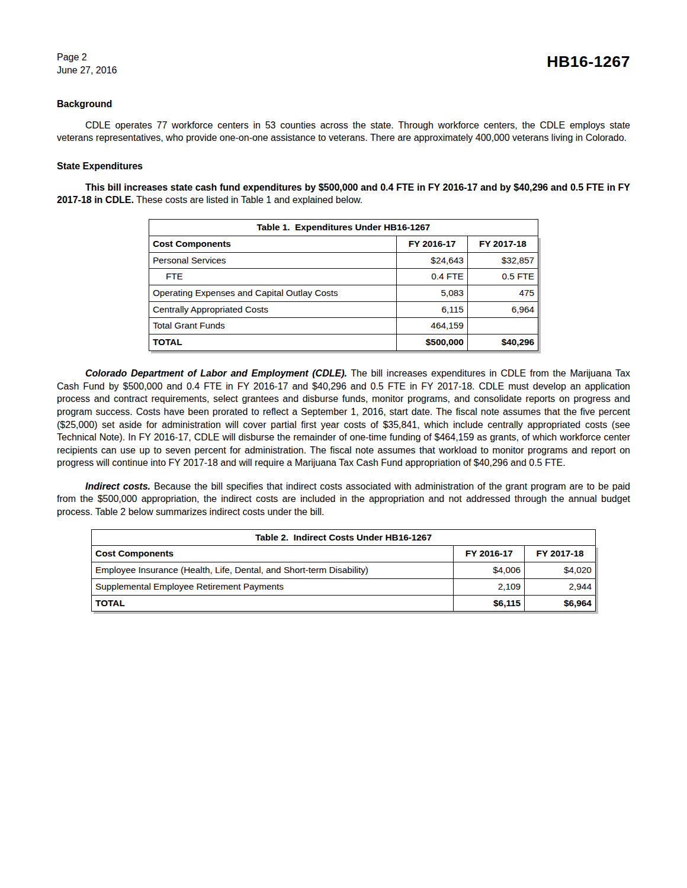Page 2
June 27, 2016
HB16-1267
Background
CDLE operates 77 workforce centers in 53 counties across the state. Through workforce centers, the CDLE employs state veterans representatives, who provide one-on-one assistance to veterans. There are approximately 400,000 veterans living in Colorado.
State Expenditures
This bill increases state cash fund expenditures by $500,000 and 0.4 FTE in FY 2016-17 and by $40,296 and 0.5 FTE in FY 2017-18 in CDLE. These costs are listed in Table 1 and explained below.
Table 1. Expenditures Under HB16-1267
| Cost Components | FY 2016-17 | FY 2017-18 |
| --- | --- | --- |
| Personal Services | $24,643 | $32,857 |
| FTE | 0.4 FTE | 0.5 FTE |
| Operating Expenses and Capital Outlay Costs | 5,083 | 475 |
| Centrally Appropriated Costs | 6,115 | 6,964 |
| Total Grant Funds | 464,159 | |
| TOTAL | $500,000 | $40,296 |
Colorado Department of Labor and Employment (CDLE). The bill increases expenditures in CDLE from the Marijuana Tax Cash Fund by $500,000 and 0.4 FTE in FY 2016-17 and $40,296 and 0.5 FTE in FY 2017-18. CDLE must develop an application process and contract requirements, select grantees and disburse funds, monitor programs, and consolidate reports on progress and program success. Costs have been prorated to reflect a September 1, 2016, start date. The fiscal note assumes that the five percent ($25,000) set aside for administration will cover partial first year costs of $35,841, which include centrally appropriated costs (see Technical Note). In FY 2016-17, CDLE will disburse the remainder of one-time funding of $464,159 as grants, of which workforce center recipients can use up to seven percent for administration. The fiscal note assumes that workload to monitor programs and report on progress will continue into FY 2017-18 and will require a Marijuana Tax Cash Fund appropriation of $40,296 and 0.5 FTE.
Indirect costs. Because the bill specifies that indirect costs associated with administration of the grant program are to be paid from the $500,000 appropriation, the indirect costs are included in the appropriation and not addressed through the annual budget process. Table 2 below summarizes indirect costs under the bill.
Table 2. Indirect Costs Under HB16-1267
| Cost Components | FY 2016-17 | FY 2017-18 |
| --- | --- | --- |
| Employee Insurance (Health, Life, Dental, and Short-term Disability) | $4,006 | $4,020 |
| Supplemental Employee Retirement Payments | 2,109 | 2,944 |
| TOTAL | $6,115 | $6,964 |